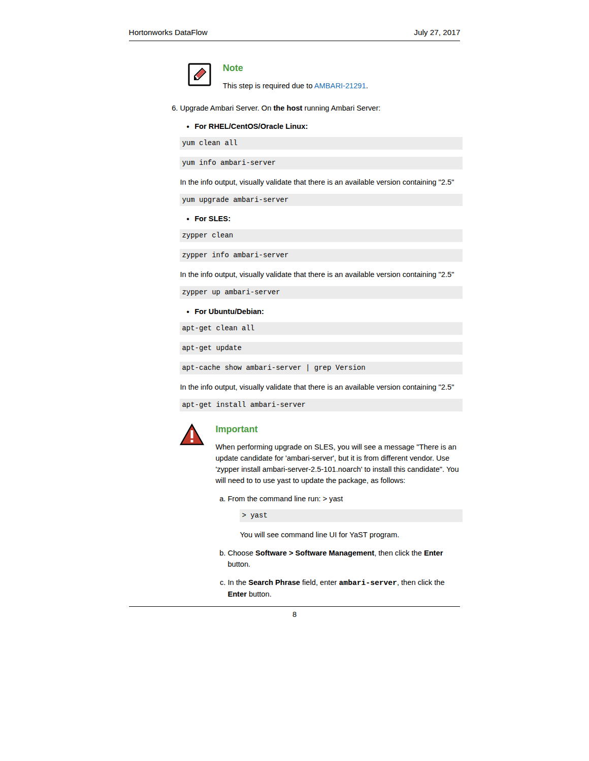Hortonworks DataFlow
July 27, 2017
Note
This step is required due to AMBARI-21291.
Upgrade Ambari Server. On the host running Ambari Server:
For RHEL/CentOS/Oracle Linux:
yum clean all
yum info ambari-server
In the info output, visually validate that there is an available version containing "2.5"
yum upgrade ambari-server
For SLES:
zypper clean
zypper info ambari-server
In the info output, visually validate that there is an available version containing "2.5"
zypper up ambari-server
For Ubuntu/Debian:
apt-get clean all
apt-get update
apt-cache show ambari-server | grep Version
In the info output, visually validate that there is an available version containing "2.5"
apt-get install ambari-server
Important
When performing upgrade on SLES, you will see a message "There is an update candidate for 'ambari-server', but it is from different vendor. Use 'zypper install ambari-server-2.5-101.noarch' to install this candidate". You will need to to use yast to update the package, as follows:
From the command line run: > yast
> yast
You will see command line UI for YaST program.
Choose Software > Software Management, then click the Enter button.
In the Search Phrase field, enter ambari-server, then click the Enter button.
8